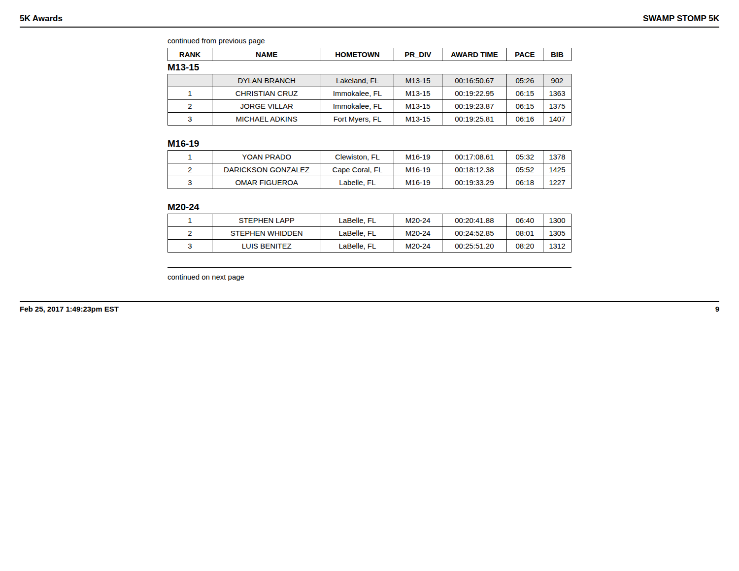5K Awards SWAMP STOMP 5K
continued from previous page
| RANK | NAME | HOMETOWN | PR_DIV | AWARD TIME | PACE | BIB |
| --- | --- | --- | --- | --- | --- | --- |
M13-15
| | DYLAN BRANCH | Lakeland, FL | M13-15 | 00:16:50.67 | 05:26 | 902 |
| 1 | CHRISTIAN CRUZ | Immokalee, FL | M13-15 | 00:19:22.95 | 06:15 | 1363 |
| 2 | JORGE VILLAR | Immokalee, FL | M13-15 | 00:19:23.87 | 06:15 | 1375 |
| 3 | MICHAEL ADKINS | Fort Myers, FL | M13-15 | 00:19:25.81 | 06:16 | 1407 |
M16-19
| 1 | YOAN PRADO | Clewiston, FL | M16-19 | 00:17:08.61 | 05:32 | 1378 |
| 2 | DARICKSON GONZALEZ | Cape Coral, FL | M16-19 | 00:18:12.38 | 05:52 | 1425 |
| 3 | OMAR FIGUEROA | Labelle, FL | M16-19 | 00:19:33.29 | 06:18 | 1227 |
M20-24
| 1 | STEPHEN LAPP | LaBelle, FL | M20-24 | 00:20:41.88 | 06:40 | 1300 |
| 2 | STEPHEN WHIDDEN | LaBelle, FL | M20-24 | 00:24:52.85 | 08:01 | 1305 |
| 3 | LUIS BENITEZ | LaBelle, FL | M20-24 | 00:25:51.20 | 08:20 | 1312 |
continued on next page
Feb 25, 2017 1:49:23pm EST 9